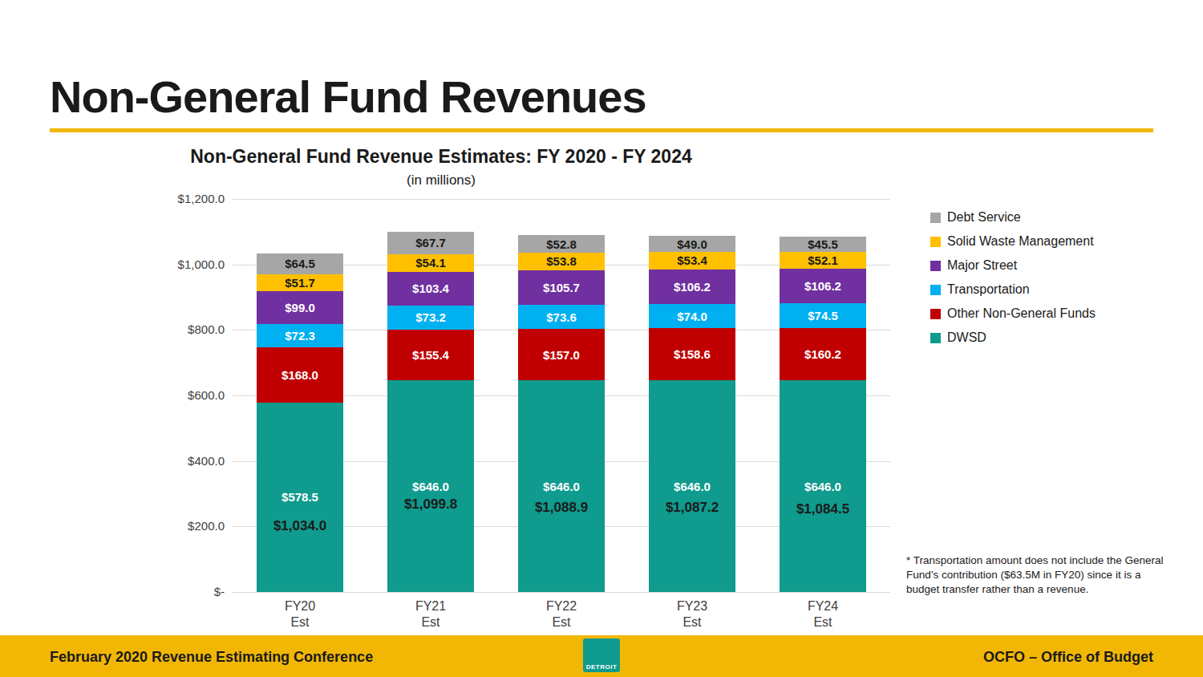Non-General Fund Revenues
Non-General Fund Revenue Estimates: FY 2020 - FY 2024
(in millions)
$1,200.0
$1,000.0
$800.0
$600.0
$400.0
$200.0
$-
$578.5
$168.0
$72.3
$99.0
$51.7
$64.5
$1,034.0
$646.0
$155.4
$73.2
$103.4
$54.1
$67.7
$1,099.8
$646.0
$157.0
$73.6
$105.7
$53.8
$52.8
$1,088.9
$646.0
$158.6
$74.0
$106.2
$53.4
$49.0
$1,087.2
$646.0
$160.2
$74.5
$106.2
$52.1
$45.5
$1,084.5
FY20
Est
FY21
Est
FY22
Est
FY23
Est
FY24
Est
Debt Service
Solid Waste Management
Major Street
Transportation
Other Non-General Funds
DWSD
* Transportation amount does not include the General Fund’s contribution ($63.5M in FY20) since it is a budget transfer rather than a revenue.
February 2020 Revenue Estimating Conference
DETROIT
OCFO – Office of Budget